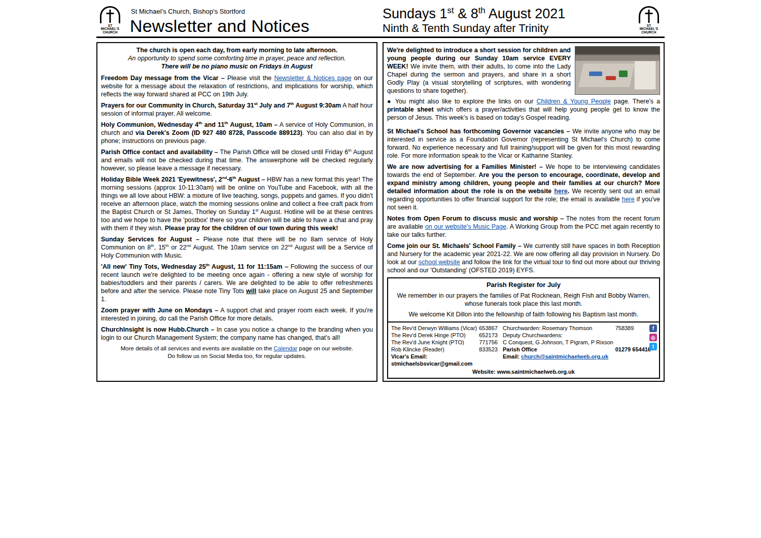ST
MICHAEL'S
CHURCH
St Michael's Church, Bishop's Stortford
Newsletter and Notices
Sundays 1st & 8th August 2021
Ninth & Tenth Sunday after Trinity
ST
MICHAEL'S
CHURCH
The church is open each day, from early morning to late afternoon.
An opportunity to spend some comforting time in prayer, peace and reflection.
There will be no piano music on Fridays in August
Freedom Day message from the Vicar – Please visit the Newsletter & Notices page on our website for a message about the relaxation of restrictions, and implications for worship, which reflects the way forward shared at PCC on 19th July.
Prayers for our Community in Church, Saturday 31st July and 7th August 9:30am A half hour session of informal prayer. All welcome.
Holy Communion, Wednesday 4th and 11th August, 10am – A service of Holy Communion, in church and via Derek's Zoom (ID 927 480 8728, Passcode 889123). You can also dial in by phone; instructions on previous page.
Parish Office contact and availability – The Parish Office will be closed until Friday 6th August and emails will not be checked during that time. The answerphone will be checked regularly however, so please leave a message if necessary.
Holiday Bible Week 2021 'Eyewitness', 2nd-6th August – HBW has a new format this year! The morning sessions (approx 10-11:30am) will be online on YouTube and Facebook, with all the things we all love about HBW: a mixture of live teaching, songs, puppets and games. If you didn't receive an afternoon place, watch the morning sessions online and collect a free craft pack from the Baptist Church or St James, Thorley on Sunday 1st August. Hotline will be at these centres too and we hope to have the 'postbox' there so your children will be able to have a chat and pray with them if they wish. Please pray for the children of our town during this week!
Sunday Services for August – Please note that there will be no 8am service of Holy Communion on 8th, 15th or 22nd August. The 10am service on 22nd August will be a Service of Holy Communion with Music.
'All new' Tiny Tots, Wednesday 25th August, 11 for 11:15am – Following the success of our recent launch we're delighted to be meeting once again - offering a new style of worship for babies/toddlers and their parents / carers. We are delighted to be able to offer refreshments before and after the service. Please note Tiny Tots will take place on August 25 and September 1.
Zoom prayer with June on Mondays – A support chat and prayer room each week. If you're interested in joining, do call the Parish Office for more details.
ChurchInsight is now Hubb.Church – In case you notice a change to the branding when you login to our Church Management System; the company name has changed, that's all!
More details of all services and events are available on the Calendar page on our website.
Do follow us on Social Media too, for regular updates.
We're delighted to introduce a short session for children and young people during our Sunday 10am service EVERY WEEK! We invite them, with their adults, to come into the Lady Chapel during the sermon and prayers, and share in a short Godly Play (a visual storytelling of scriptures, with wondering questions to share together).
You might also like to explore the links on our Children & Young People page. There's a printable sheet which offers a prayer/activities that will help young people get to know the person of Jesus. This week's is based on today's Gospel reading.
St Michael's School has forthcoming Governor vacancies – We invite anyone who may be interested in service as a Foundation Governor (representing St Michael's Church) to come forward. No experience necessary and full training/support will be given for this most rewarding role. For more information speak to the Vicar or Katharine Stanley.
We are now advertising for a Families Minister! – We hope to be interviewing candidates towards the end of September. Are you the person to encourage, coordinate, develop and expand ministry among children, young people and their families at our church? More detailed information about the role is on the website here. We recently sent out an email regarding opportunities to offer financial support for the role; the email is available here if you've not seen it.
Notes from Open Forum to discuss music and worship – The notes from the recent forum are available on our website's Music Page. A Working Group from the PCC met again recently to take our talks further.
Come join our St. Michaels' School Family – We currently still have spaces in both Reception and Nursery for the academic year 2021-22. We are now offering all day provision in Nursery. Do look at our school website and follow the link for the virtual tour to find out more about our thriving school and our 'Outstanding' (OFSTED 2019) EYFS.
Parish Register for July
We remember in our prayers the families of Pat Rocknean, Reigh Fish and Bobby Warren, whose funerals took place this last month.
We welcome Kit Dillon into the fellowship of faith following his Baptism last month.
f ◎ t
| The Rev'd Derwyn Williams (Vicar) | 653867 | Churchwarden: Rosemary Thomson | 758389 |
| The Rev'd Derek Hinge (PTO) | 652173 | Deputy Churchwardens: | |
| The Rev'd June Knight (PTO) | 771756 | C Conquest, G Johnson, T Pigram, P Rixson | |
| Rob Klincke (Reader) | 833523 | Parish Office | 01279 654416 |
| Vicar's Email: stmichaelsbsvicar@gmail.com | Email: church@saintmichaelweb.org.uk |
Website: www.saintmichaelweb.org.uk